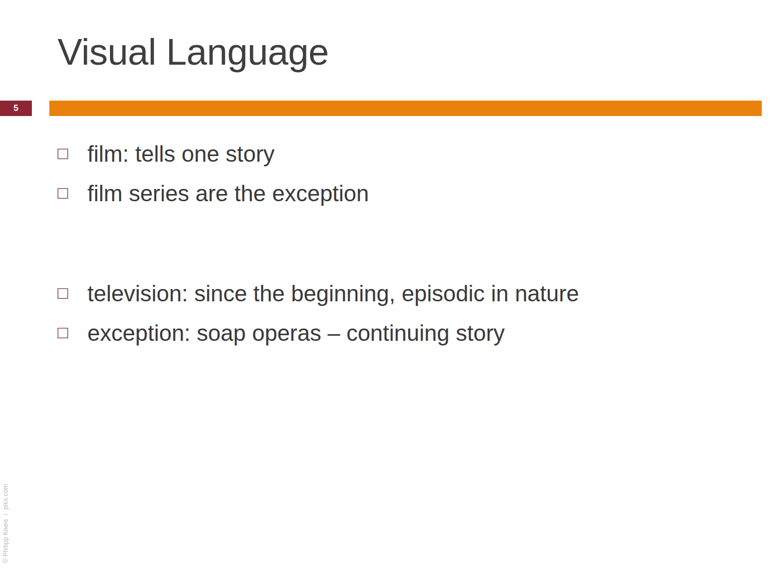Visual Language
5
film: tells one story
film series are the exception
television: since the beginning, episodic in nature
exception: soap operas – continuing story
© Philipp Kneis / plkx.com